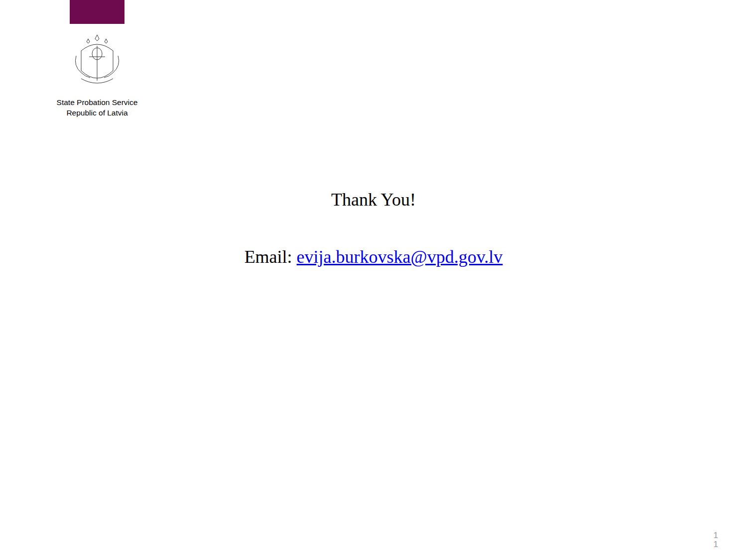State Probation Service
Republic of Latvia
Thank You!
Email: evija.burkovska@vpd.gov.lv
1
1